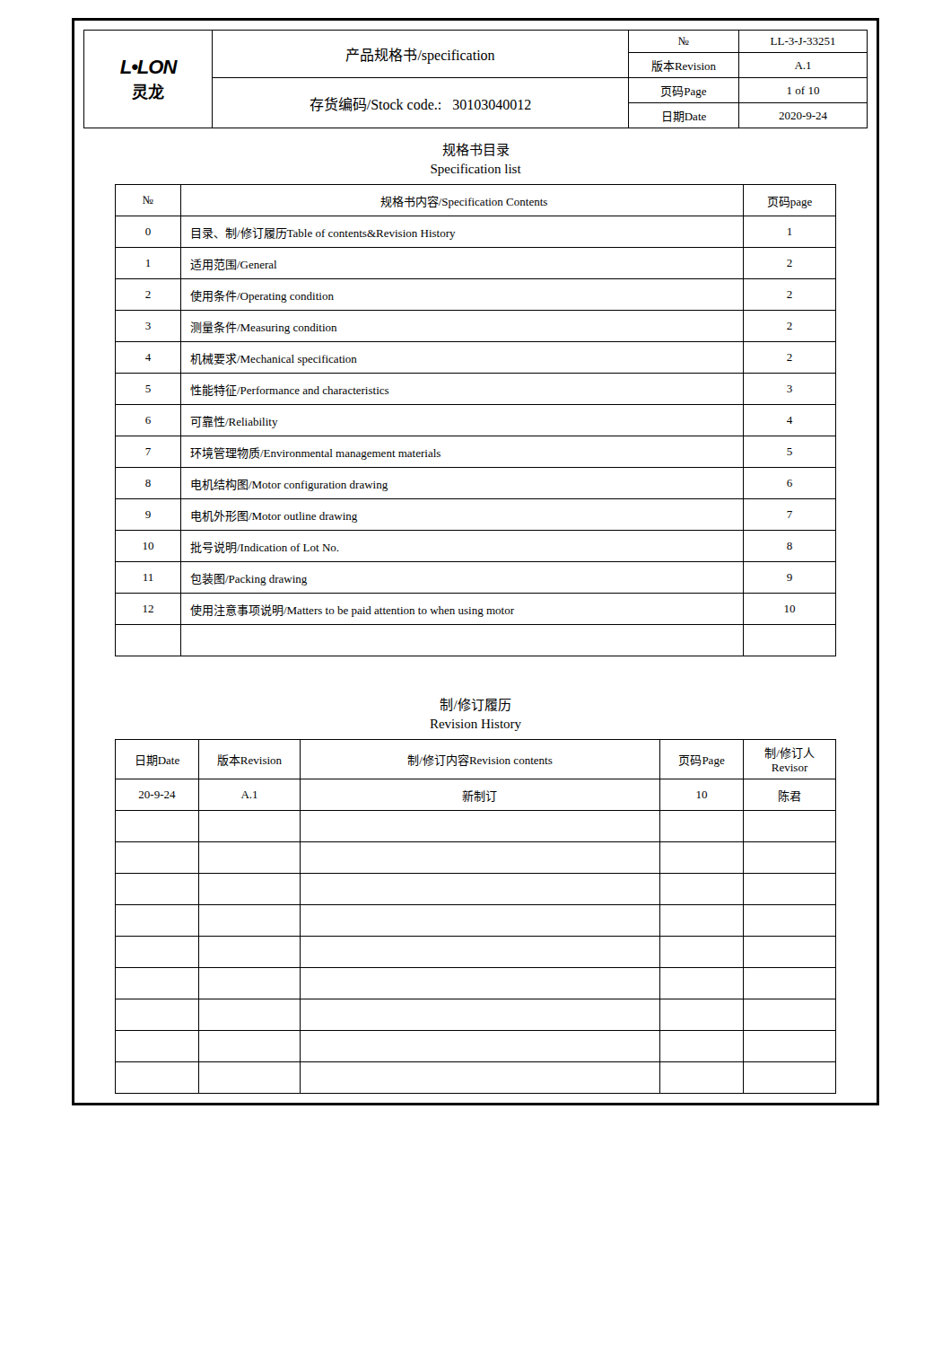| L•LON 灵龙 | 产品规格书/specification | № | LL-3-J-33251 |
| 版本Revision | A.1 |
| 存货编码/Stock code.: 30103040012 | 页码Page | 1 of 10 |
| 日期Date | 2020-9-24 |
规格书目录
Specification list
| № | 规格书内容/Specification Contents | 页码page |
| 0 | 目录、制/修订履历Table of contents&Revision History | 1 |
| 1 | 适用范围/General | 2 |
| 2 | 使用条件/Operating condition | 2 |
| 3 | 测量条件/Measuring condition | 2 |
| 4 | 机械要求/Mechanical specification | 2 |
| 5 | 性能特征/Performance and characteristics | 3 |
| 6 | 可靠性/Reliability | 4 |
| 7 | 环境管理物质/Environmental management materials | 5 |
| 8 | 电机结构图/Motor configuration drawing | 6 |
| 9 | 电机外形图/Motor outline drawing | 7 |
| 10 | 批号说明/Indication of Lot No. | 8 |
| 11 | 包装图/Packing drawing | 9 |
| 12 | 使用注意事项说明/Matters to be paid attention to when using motor | 10 |
制/修订履历
Revision History
| 日期Date | 版本Revision | 制/修订内容Revision contents | 页码Page | 制/修订人 Revisor |
| 20-9-24 | A.1 | 新制订 | 10 | 陈君 |